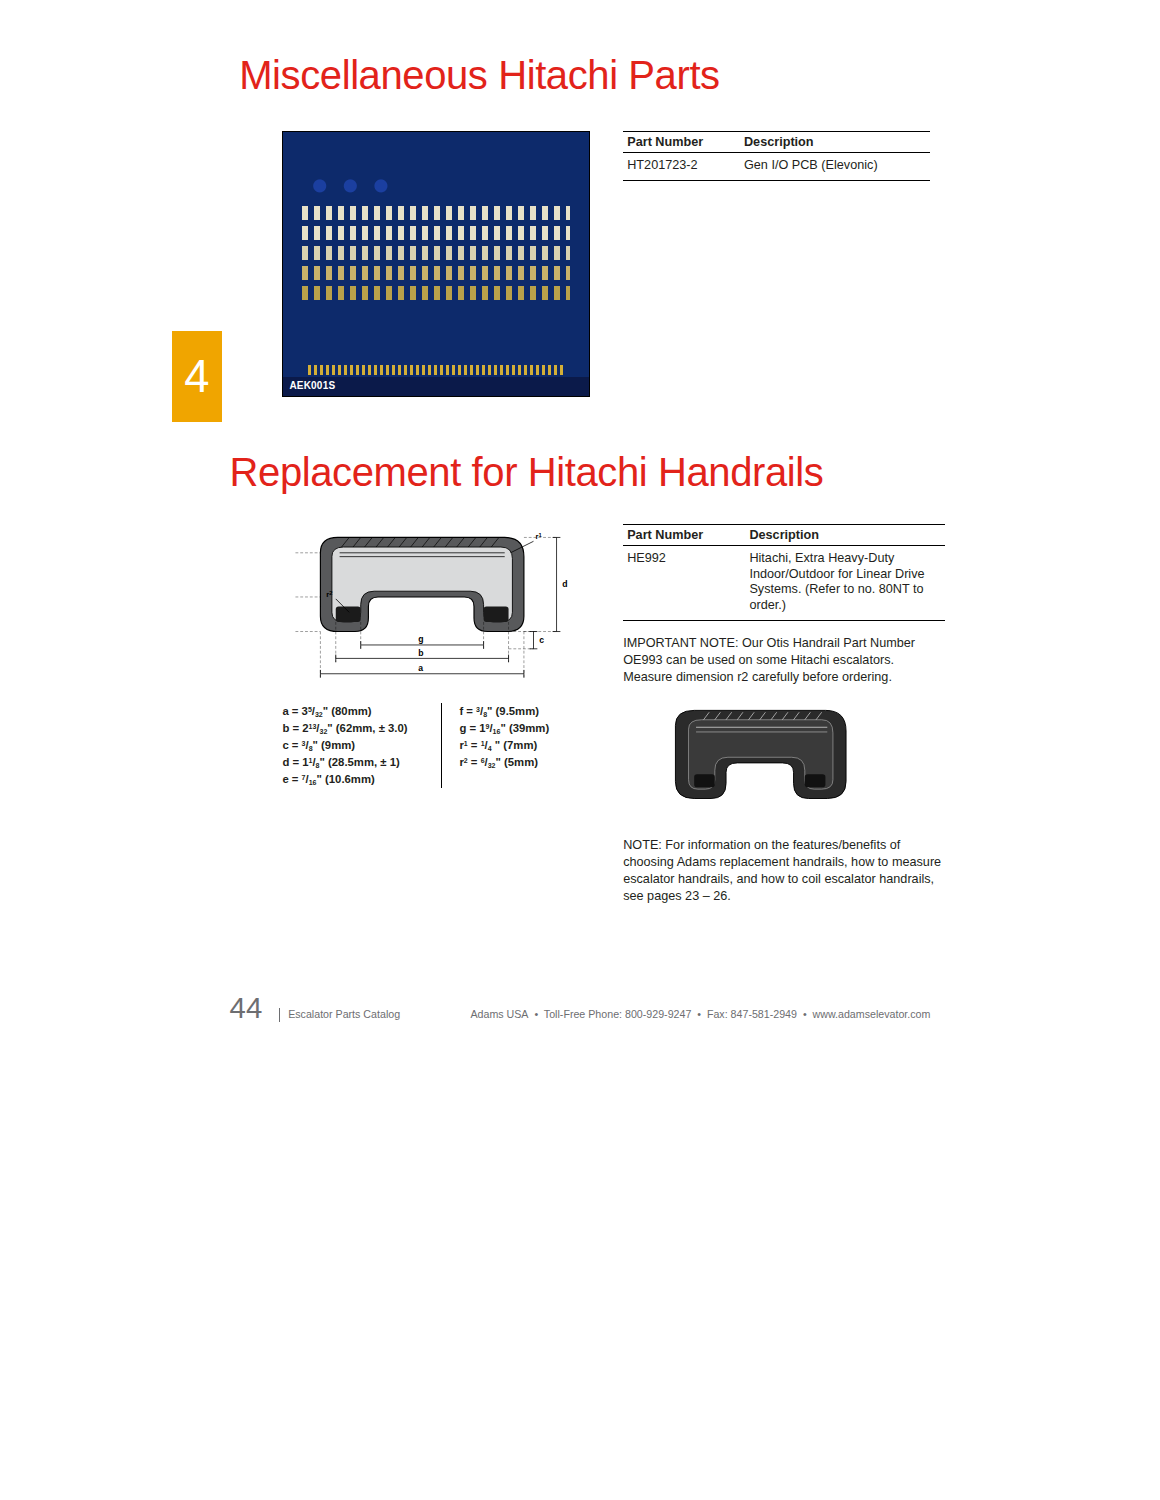4
Miscellaneous Hitachi Parts
AEK001S
| Part Number | Description |
| --- | --- |
| HT201723-2 | Gen I/O PCB (Elevonic) |
Replacement for Hitachi Handrails
r1 r2 d g b a c
a = 35/32" (80mm)
b = 213/32" (62mm, ± 3.0)
c = 3/8" (9mm)
d = 11/8" (28.5mm, ± 1)
e = 7/16" (10.6mm)
f = 3/8" (9.5mm)
g = 19/16" (39mm)
r1 = 1/4 " (7mm)
r2 = 6/32" (5mm)
| Part Number | Description |
| --- | --- |
| HE992 | Hitachi, Extra Heavy-Duty Indoor/Outdoor for Linear Drive Systems. (Refer to no. 80NT to order.) |
IMPORTANT NOTE: Our Otis Handrail Part Number OE993 can be used on some Hitachi escalators. Measure dimension r2 carefully before ordering.
NOTE: For information on the features/benefits of choosing Adams replacement handrails, how to measure escalator handrails, and how to coil escalator handrails, see pages 23 – 26.
44
Escalator Parts Catalog
Adams USA • Toll-Free Phone: 800-929-9247 • Fax: 847-581-2949 • www.adamselevator.com